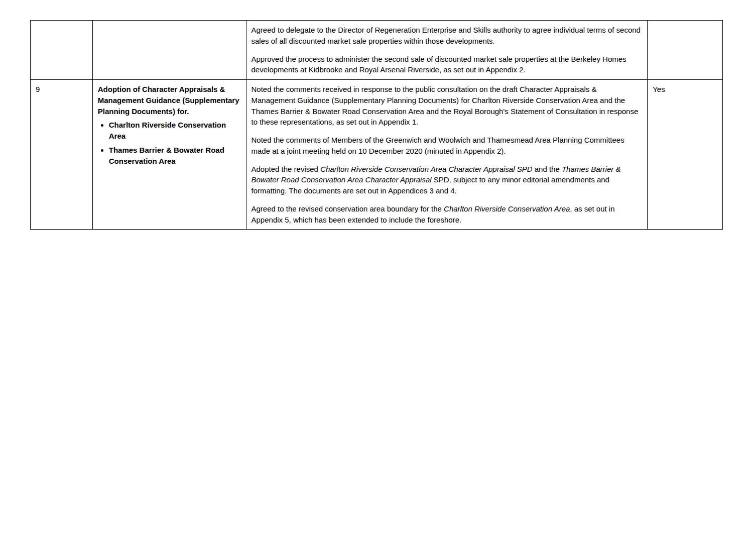| | | Agreed to delegate to the Director of Regeneration Enterprise and Skills authority to agree individual terms of second sales of all discounted market sale properties within those developments. Approved the process to administer the second sale of discounted market sale properties at the Berkeley Homes developments at Kidbrooke and Royal Arsenal Riverside, as set out in Appendix 2. | |
| 9 | Adoption of Character Appraisals & Management Guidance (Supplementary Planning Documents) for. Charlton Riverside Conservation Area Thames Barrier & Bowater Road Conservation Area | Noted the comments received in response to the public consultation on the draft Character Appraisals & Management Guidance (Supplementary Planning Documents) for Charlton Riverside Conservation Area and the Thames Barrier & Bowater Road Conservation Area and the Royal Borough's Statement of Consultation in response to these representations, as set out in Appendix 1. Noted the comments of Members of the Greenwich and Woolwich and Thamesmead Area Planning Committees made at a joint meeting held on 10 December 2020 (minuted in Appendix 2). Adopted the revised Charlton Riverside Conservation Area Character Appraisal SPD and the Thames Barrier & Bowater Road Conservation Area Character Appraisal SPD, subject to any minor editorial amendments and formatting. The documents are set out in Appendices 3 and 4. Agreed to the revised conservation area boundary for the Charlton Riverside Conservation Area , as set out in Appendix 5, which has been extended to include the foreshore. | Yes |